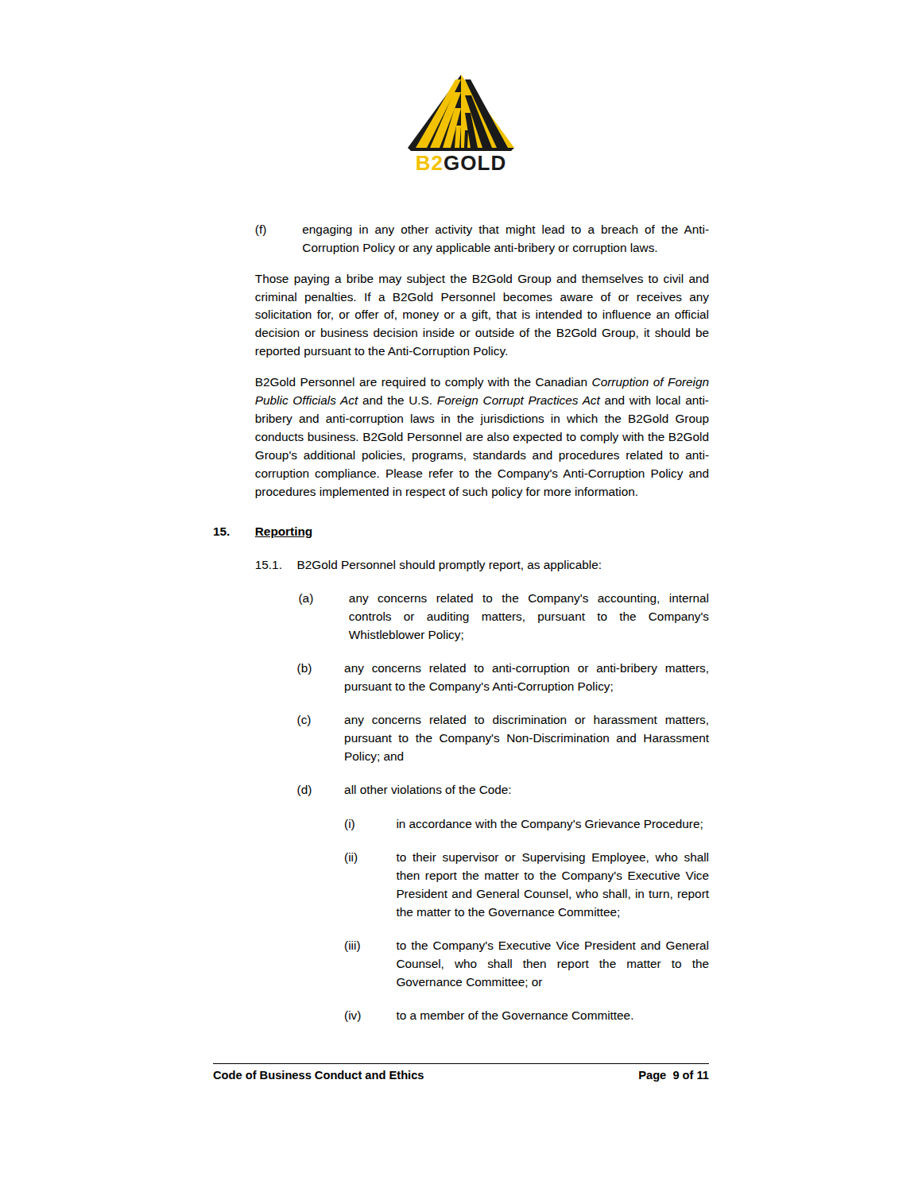B2GOLD
(f) engaging in any other activity that might lead to a breach of the Anti-Corruption Policy or any applicable anti-bribery or corruption laws.
Those paying a bribe may subject the B2Gold Group and themselves to civil and criminal penalties. If a B2Gold Personnel becomes aware of or receives any solicitation for, or offer of, money or a gift, that is intended to influence an official decision or business decision inside or outside of the B2Gold Group, it should be reported pursuant to the Anti-Corruption Policy.
B2Gold Personnel are required to comply with the Canadian Corruption of Foreign Public Officials Act and the U.S. Foreign Corrupt Practices Act and with local anti-bribery and anti-corruption laws in the jurisdictions in which the B2Gold Group conducts business. B2Gold Personnel are also expected to comply with the B2Gold Group's additional policies, programs, standards and procedures related to anti-corruption compliance. Please refer to the Company's Anti-Corruption Policy and procedures implemented in respect of such policy for more information.
15. Reporting
15.1. B2Gold Personnel should promptly report, as applicable:
(a) any concerns related to the Company's accounting, internal controls or auditing matters, pursuant to the Company's Whistleblower Policy;
(b) any concerns related to anti-corruption or anti-bribery matters, pursuant to the Company's Anti-Corruption Policy;
(c) any concerns related to discrimination or harassment matters, pursuant to the Company's Non-Discrimination and Harassment Policy; and
(d) all other violations of the Code:
(i) in accordance with the Company's Grievance Procedure;
(ii) to their supervisor or Supervising Employee, who shall then report the matter to the Company's Executive Vice President and General Counsel, who shall, in turn, report the matter to the Governance Committee;
(iii) to the Company's Executive Vice President and General Counsel, who shall then report the matter to the Governance Committee; or
(iv) to a member of the Governance Committee.
Code of Business Conduct and Ethics Page 9 of 11